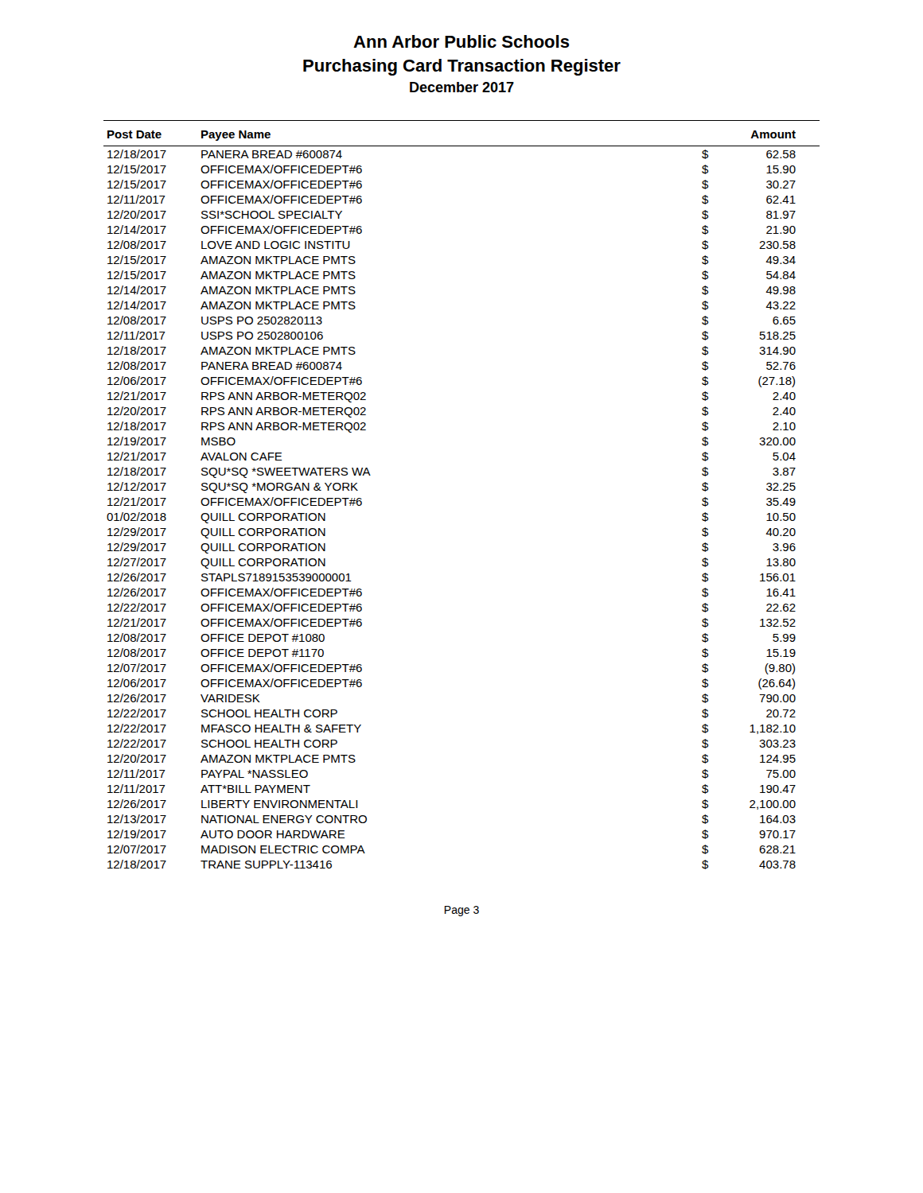Ann Arbor Public Schools
Purchasing Card Transaction Register
December 2017
| Post Date | Payee Name | | Amount |
| --- | --- | --- | --- |
| 12/18/2017 | PANERA BREAD #600874 | $ | 62.58 |
| 12/15/2017 | OFFICEMAX/OFFICEDEPT#6 | $ | 15.90 |
| 12/15/2017 | OFFICEMAX/OFFICEDEPT#6 | $ | 30.27 |
| 12/11/2017 | OFFICEMAX/OFFICEDEPT#6 | $ | 62.41 |
| 12/20/2017 | SSI*SCHOOL SPECIALTY | $ | 81.97 |
| 12/14/2017 | OFFICEMAX/OFFICEDEPT#6 | $ | 21.90 |
| 12/08/2017 | LOVE AND LOGIC INSTITU | $ | 230.58 |
| 12/15/2017 | AMAZON MKTPLACE PMTS | $ | 49.34 |
| 12/15/2017 | AMAZON MKTPLACE PMTS | $ | 54.84 |
| 12/14/2017 | AMAZON MKTPLACE PMTS | $ | 49.98 |
| 12/14/2017 | AMAZON MKTPLACE PMTS | $ | 43.22 |
| 12/08/2017 | USPS PO 2502820113 | $ | 6.65 |
| 12/11/2017 | USPS PO 2502800106 | $ | 518.25 |
| 12/18/2017 | AMAZON MKTPLACE PMTS | $ | 314.90 |
| 12/08/2017 | PANERA BREAD #600874 | $ | 52.76 |
| 12/06/2017 | OFFICEMAX/OFFICEDEPT#6 | $ | (27.18) |
| 12/21/2017 | RPS ANN ARBOR-METERQ02 | $ | 2.40 |
| 12/20/2017 | RPS ANN ARBOR-METERQ02 | $ | 2.40 |
| 12/18/2017 | RPS ANN ARBOR-METERQ02 | $ | 2.10 |
| 12/19/2017 | MSBO | $ | 320.00 |
| 12/21/2017 | AVALON CAFE | $ | 5.04 |
| 12/18/2017 | SQU*SQ *SWEETWATERS WA | $ | 3.87 |
| 12/12/2017 | SQU*SQ *MORGAN & YORK | $ | 32.25 |
| 12/21/2017 | OFFICEMAX/OFFICEDEPT#6 | $ | 35.49 |
| 01/02/2018 | QUILL CORPORATION | $ | 10.50 |
| 12/29/2017 | QUILL CORPORATION | $ | 40.20 |
| 12/29/2017 | QUILL CORPORATION | $ | 3.96 |
| 12/27/2017 | QUILL CORPORATION | $ | 13.80 |
| 12/26/2017 | STAPLS7189153539000001 | $ | 156.01 |
| 12/26/2017 | OFFICEMAX/OFFICEDEPT#6 | $ | 16.41 |
| 12/22/2017 | OFFICEMAX/OFFICEDEPT#6 | $ | 22.62 |
| 12/21/2017 | OFFICEMAX/OFFICEDEPT#6 | $ | 132.52 |
| 12/08/2017 | OFFICE DEPOT #1080 | $ | 5.99 |
| 12/08/2017 | OFFICE DEPOT #1170 | $ | 15.19 |
| 12/07/2017 | OFFICEMAX/OFFICEDEPT#6 | $ | (9.80) |
| 12/06/2017 | OFFICEMAX/OFFICEDEPT#6 | $ | (26.64) |
| 12/26/2017 | VARIDESK | $ | 790.00 |
| 12/22/2017 | SCHOOL HEALTH CORP | $ | 20.72 |
| 12/22/2017 | MFASCO HEALTH & SAFETY | $ | 1,182.10 |
| 12/22/2017 | SCHOOL HEALTH CORP | $ | 303.23 |
| 12/20/2017 | AMAZON MKTPLACE PMTS | $ | 124.95 |
| 12/11/2017 | PAYPAL *NASSLEO | $ | 75.00 |
| 12/11/2017 | ATT*BILL PAYMENT | $ | 190.47 |
| 12/26/2017 | LIBERTY ENVIRONMENTALI | $ | 2,100.00 |
| 12/13/2017 | NATIONAL ENERGY CONTRO | $ | 164.03 |
| 12/19/2017 | AUTO DOOR HARDWARE | $ | 970.17 |
| 12/07/2017 | MADISON ELECTRIC COMPA | $ | 628.21 |
| 12/18/2017 | TRANE SUPPLY-113416 | $ | 403.78 |
Page 3